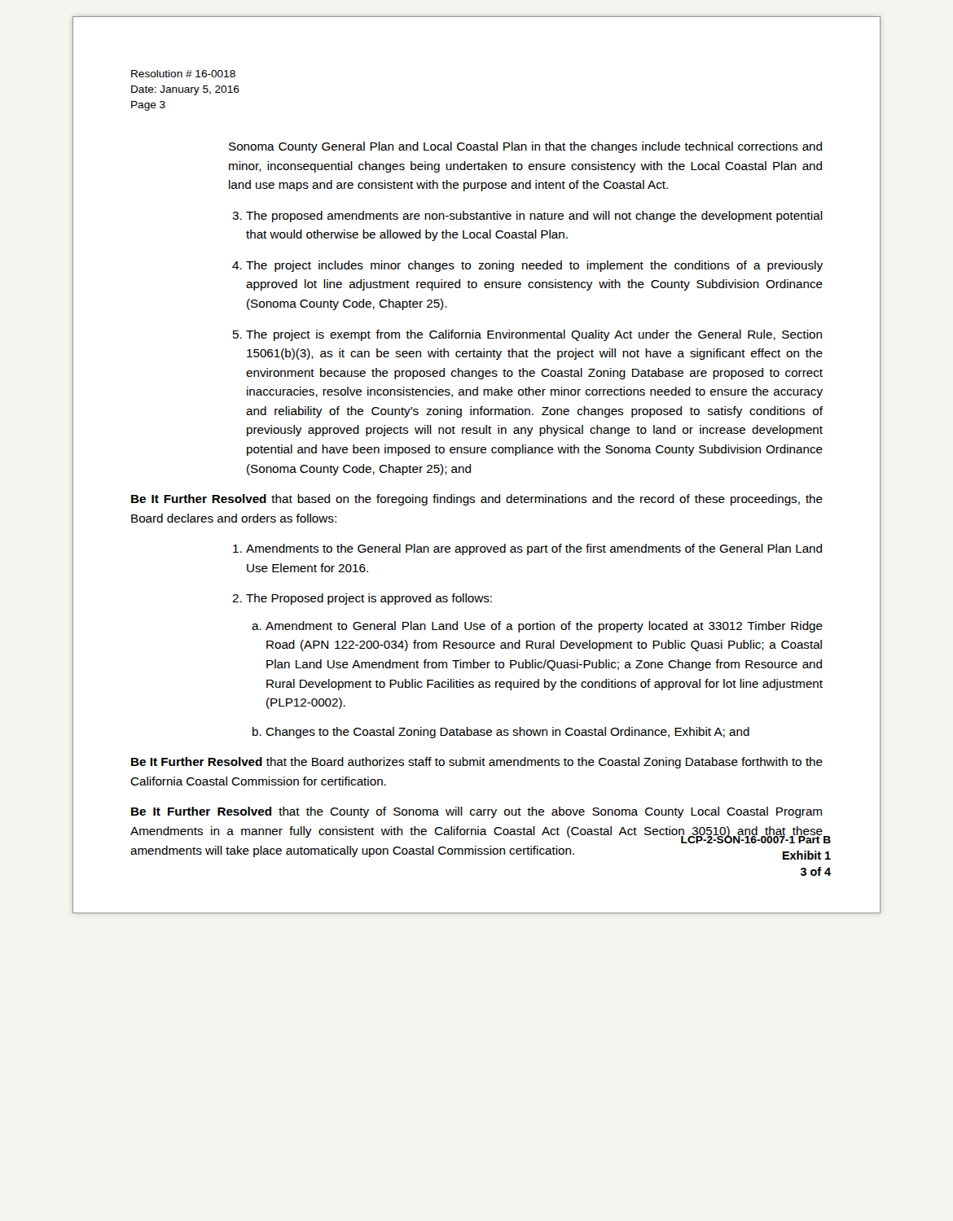Resolution # 16-0018
Date: January 5, 2016
Page 3
Sonoma County General Plan and Local Coastal Plan in that the changes include technical corrections and minor, inconsequential changes being undertaken to ensure consistency with the Local Coastal Plan and land use maps and are consistent with the purpose and intent of the Coastal Act.
The proposed amendments are non-substantive in nature and will not change the development potential that would otherwise be allowed by the Local Coastal Plan.
The project includes minor changes to zoning needed to implement the conditions of a previously approved lot line adjustment required to ensure consistency with the County Subdivision Ordinance (Sonoma County Code, Chapter 25).
The project is exempt from the California Environmental Quality Act under the General Rule, Section 15061(b)(3), as it can be seen with certainty that the project will not have a significant effect on the environment because the proposed changes to the Coastal Zoning Database are proposed to correct inaccuracies, resolve inconsistencies, and make other minor corrections needed to ensure the accuracy and reliability of the County's zoning information. Zone changes proposed to satisfy conditions of previously approved projects will not result in any physical change to land or increase development potential and have been imposed to ensure compliance with the Sonoma County Subdivision Ordinance (Sonoma County Code, Chapter 25); and
Be It Further Resolved that based on the foregoing findings and determinations and the record of these proceedings, the Board declares and orders as follows:
Amendments to the General Plan are approved as part of the first amendments of the General Plan Land Use Element for 2016.
The Proposed project is approved as follows:
Amendment to General Plan Land Use of a portion of the property located at 33012 Timber Ridge Road (APN 122-200-034) from Resource and Rural Development to Public Quasi Public; a Coastal Plan Land Use Amendment from Timber to Public/Quasi-Public; a Zone Change from Resource and Rural Development to Public Facilities as required by the conditions of approval for lot line adjustment (PLP12-0002).
Changes to the Coastal Zoning Database as shown in Coastal Ordinance, Exhibit A; and
Be It Further Resolved that the Board authorizes staff to submit amendments to the Coastal Zoning Database forthwith to the California Coastal Commission for certification.
Be It Further Resolved that the County of Sonoma will carry out the above Sonoma County Local Coastal Program Amendments in a manner fully consistent with the California Coastal Act (Coastal Act Section 30510) and that these amendments will take place automatically upon Coastal Commission certification.
LCP-2-SON-16-0007-1 Part B
Exhibit 1
3 of 4